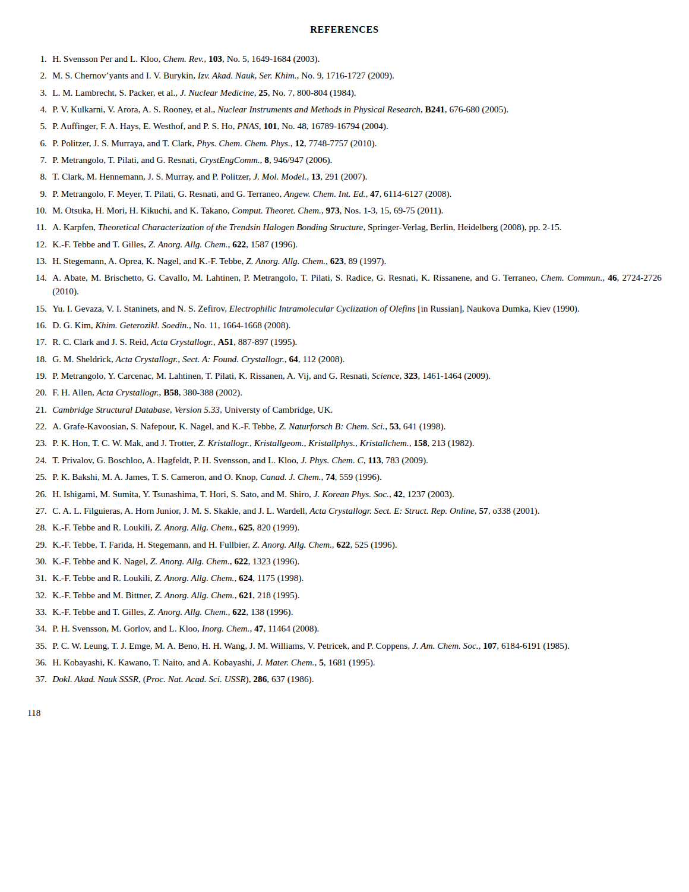REFERENCES
H. Svensson Per and L. Kloo, Chem. Rev., 103, No. 5, 1649-1684 (2003).
M. S. Chernov’yants and I. V. Burykin, Izv. Akad. Nauk, Ser. Khim., No. 9, 1716-1727 (2009).
L. M. Lambrecht, S. Packer, et al., J. Nuclear Medicine, 25, No. 7, 800-804 (1984).
P. V. Kulkarni, V. Arora, A. S. Rooney, et al., Nuclear Instruments and Methods in Physical Research, B241, 676-680 (2005).
P. Auffinger, F. A. Hays, E. Westhof, and P. S. Ho, PNAS, 101, No. 48, 16789-16794 (2004).
P. Politzer, J. S. Murraya, and T. Clark, Phys. Chem. Chem. Phys., 12, 7748-7757 (2010).
P. Metrangolo, T. Pilati, and G. Resnati, CrystEngComm., 8, 946/947 (2006).
T. Clark, M. Hennemann, J. S. Murray, and P. Politzer, J. Mol. Model., 13, 291 (2007).
P. Metrangolo, F. Meyer, T. Pilati, G. Resnati, and G. Terraneo, Angew. Chem. Int. Ed., 47, 6114-6127 (2008).
M. Otsuka, H. Mori, H. Kikuchi, and K. Takano, Comput. Theoret. Chem., 973, Nos. 1-3, 15, 69-75 (2011).
A. Karpfen, Theoretical Characterization of the Trendsin Halogen Bonding Structure, Springer-Verlag, Berlin, Heidelberg (2008), pp. 2-15.
K.-F. Tebbe and T. Gilles, Z. Anorg. Allg. Chem., 622, 1587 (1996).
H. Stegemann, A. Oprea, K. Nagel, and K.-F. Tebbe, Z. Anorg. Allg. Chem., 623, 89 (1997).
A. Abate, M. Brischetto, G. Cavallo, M. Lahtinen, P. Metrangolo, T. Pilati, S. Radice, G. Resnati, K. Rissanene, and G. Terraneo, Chem. Commun., 46, 2724-2726 (2010).
Yu. I. Gevaza, V. I. Staninets, and N. S. Zefirov, Electrophilic Intramolecular Cyclization of Olefins [in Russian], Naukova Dumka, Kiev (1990).
D. G. Kim, Khim. Geterozikl. Soedin., No. 11, 1664-1668 (2008).
R. C. Clark and J. S. Reid, Acta Crystallogr., A51, 887-897 (1995).
G. M. Sheldrick, Acta Crystallogr., Sect. A: Found. Crystallogr., 64, 112 (2008).
P. Metrangolo, Y. Carcenac, M. Lahtinen, T. Pilati, K. Rissanen, A. Vij, and G. Resnati, Science, 323, 1461-1464 (2009).
F. H. Allen, Acta Crystallogr., B58, 380-388 (2002).
Cambridge Structural Database, Version 5.33, Universty of Cambridge, UK.
A. Grafe-Kavoosian, S. Nafepour, K. Nagel, and K.-F. Tebbe, Z. Naturforsch B: Chem. Sci., 53, 641 (1998).
P. K. Hon, T. C. W. Mak, and J. Trotter, Z. Kristallogr., Kristallgeom., Kristallphys., Kristallchem., 158, 213 (1982).
T. Privalov, G. Boschloo, A. Hagfeldt, P. H. Svensson, and L. Kloo, J. Phys. Chem. C, 113, 783 (2009).
P. K. Bakshi, M. A. James, T. S. Cameron, and O. Knop, Canad. J. Chem., 74, 559 (1996).
H. Ishigami, M. Sumita, Y. Tsunashima, T. Hori, S. Sato, and M. Shiro, J. Korean Phys. Soc., 42, 1237 (2003).
C. A. L. Filguieras, A. Horn Junior, J. M. S. Skakle, and J. L. Wardell, Acta Crystallogr. Sect. E: Struct. Rep. Online, 57, o338 (2001).
K.-F. Tebbe and R. Loukili, Z. Anorg. Allg. Chem., 625, 820 (1999).
K.-F. Tebbe, T. Farida, H. Stegemann, and H. Fullbier, Z. Anorg. Allg. Chem., 622, 525 (1996).
K.-F. Tebbe and K. Nagel, Z. Anorg. Allg. Chem., 622, 1323 (1996).
K.-F. Tebbe and R. Loukili, Z. Anorg. Allg. Chem., 624, 1175 (1998).
K.-F. Tebbe and M. Bittner, Z. Anorg. Allg. Chem., 621, 218 (1995).
K.-F. Tebbe and T. Gilles, Z. Anorg. Allg. Chem., 622, 138 (1996).
P. H. Svensson, M. Gorlov, and L. Kloo, Inorg. Chem., 47, 11464 (2008).
P. C. W. Leung, T. J. Emge, M. A. Beno, H. H. Wang, J. M. Williams, V. Petricek, and P. Coppens, J. Am. Chem. Soc., 107, 6184-6191 (1985).
H. Kobayashi, K. Kawano, T. Naito, and A. Kobayashi, J. Mater. Chem., 5, 1681 (1995).
Dokl. Akad. Nauk SSSR, (Proc. Nat. Acad. Sci. USSR), 286, 637 (1986).
118